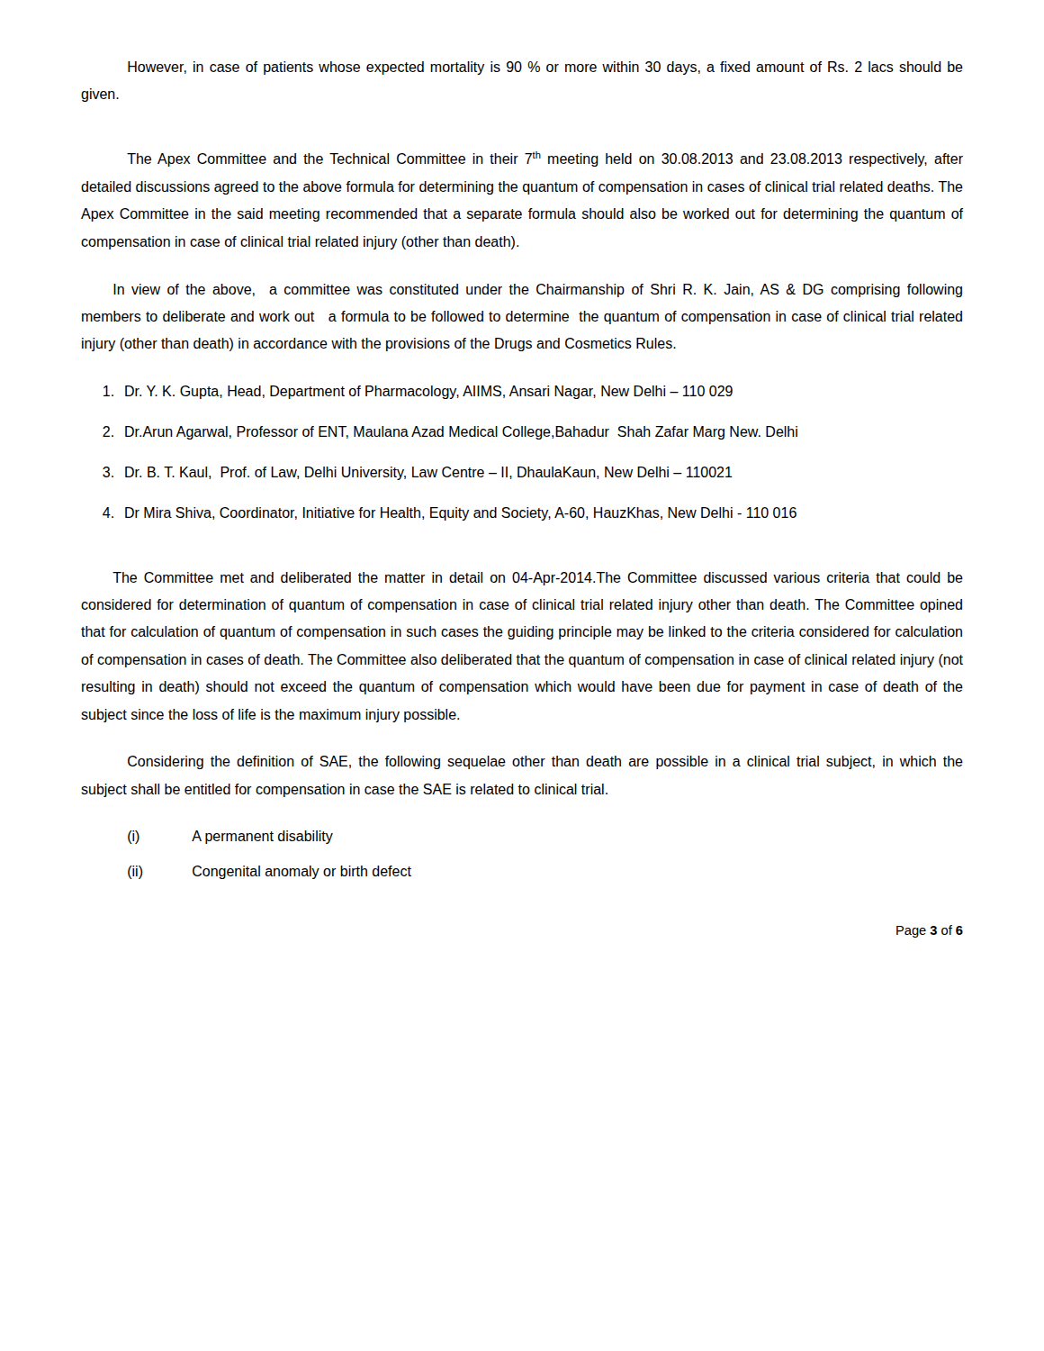However, in case of patients whose expected mortality is 90 % or more within 30 days, a fixed amount of Rs. 2 lacs should be given.
The Apex Committee and the Technical Committee in their 7th meeting held on 30.08.2013 and 23.08.2013 respectively, after detailed discussions agreed to the above formula for determining the quantum of compensation in cases of clinical trial related deaths. The Apex Committee in the said meeting recommended that a separate formula should also be worked out for determining the quantum of compensation in case of clinical trial related injury (other than death).
In view of the above, a committee was constituted under the Chairmanship of Shri R. K. Jain, AS & DG comprising following members to deliberate and work out a formula to be followed to determine the quantum of compensation in case of clinical trial related injury (other than death) in accordance with the provisions of the Drugs and Cosmetics Rules.
Dr. Y. K. Gupta, Head, Department of Pharmacology, AIIMS, Ansari Nagar, New Delhi – 110 029
Dr.Arun Agarwal, Professor of ENT, Maulana Azad Medical College,Bahadur Shah Zafar Marg New. Delhi
Dr. B. T. Kaul, Prof. of Law, Delhi University, Law Centre – II, DhaulaKaun, New Delhi – 110021
Dr Mira Shiva, Coordinator, Initiative for Health, Equity and Society, A-60, HauzKhas, New Delhi - 110 016
The Committee met and deliberated the matter in detail on 04-Apr-2014.The Committee discussed various criteria that could be considered for determination of quantum of compensation in case of clinical trial related injury other than death. The Committee opined that for calculation of quantum of compensation in such cases the guiding principle may be linked to the criteria considered for calculation of compensation in cases of death. The Committee also deliberated that the quantum of compensation in case of clinical related injury (not resulting in death) should not exceed the quantum of compensation which would have been due for payment in case of death of the subject since the loss of life is the maximum injury possible.
Considering the definition of SAE, the following sequelae other than death are possible in a clinical trial subject, in which the subject shall be entitled for compensation in case the SAE is related to clinical trial.
(i) A permanent disability
(ii) Congenital anomaly or birth defect
Page 3 of 6